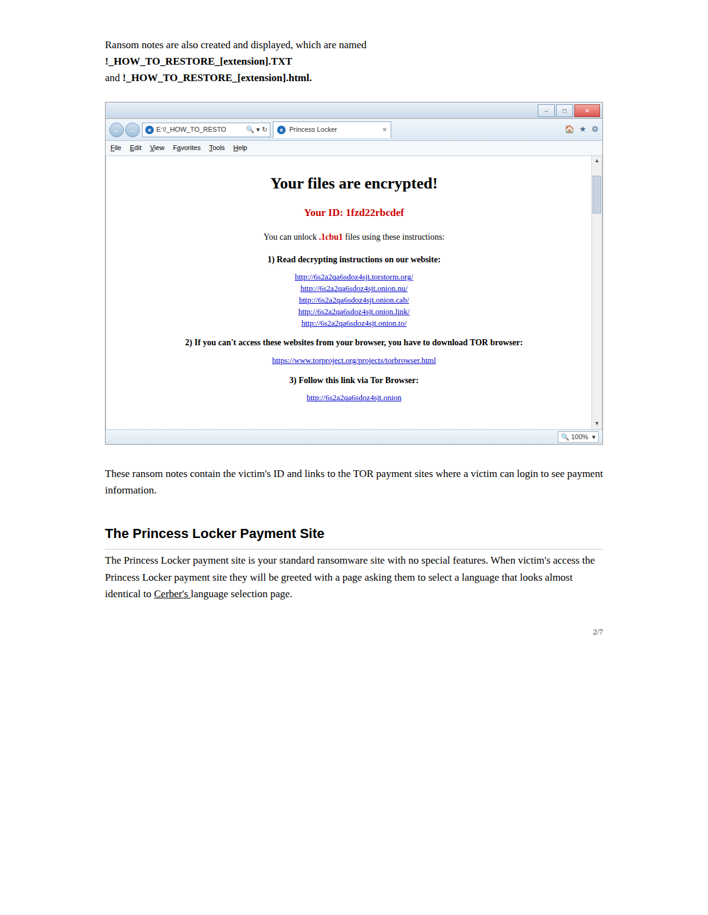Ransom notes are also created and displayed, which are named
!_HOW_TO_RESTORE_[extension].TXT
and !_HOW_TO_RESTORE_[extension].html.
–□✕
←→
e E:\!_HOW_TO_RESTO 🔍 ▾ ↻
e Princess Locker ✕
🏠★⚙
File Edit View Favorites Tools Help
▲
▼
Your files are encrypted!
Your ID: 1fzd22rbcdef
You can unlock .1cbu1 files using these instructions:
1) Read decrypting instructions on our website:
http://6s2a2qa6sdoz4sjt.torstorm.org/
http://6s2a2qa6sdoz4sjt.onion.nu/
http://6s2a2qa6sdoz4sjt.onion.cab/
http://6s2a2qa6sdoz4sjt.onion.link/
http://6s2a2qa6sdoz4sjt.onion.to/
2) If you can't access these websites from your browser, you have to download TOR browser:
https://www.torproject.org/projects/torbrowser.html
3) Follow this link via Tor Browser:
http://6s2a2qa6sdoz4sjt.onion
🔍 100% ▾
These ransom notes contain the victim's ID and links to the TOR payment sites where a victim can login to see payment information.
The Princess Locker Payment Site
The Princess Locker payment site is your standard ransomware site with no special features. When victim's access the Princess Locker payment site they will be greeted with a page asking them to select a language that looks almost identical to Cerber's language selection page.
2/7